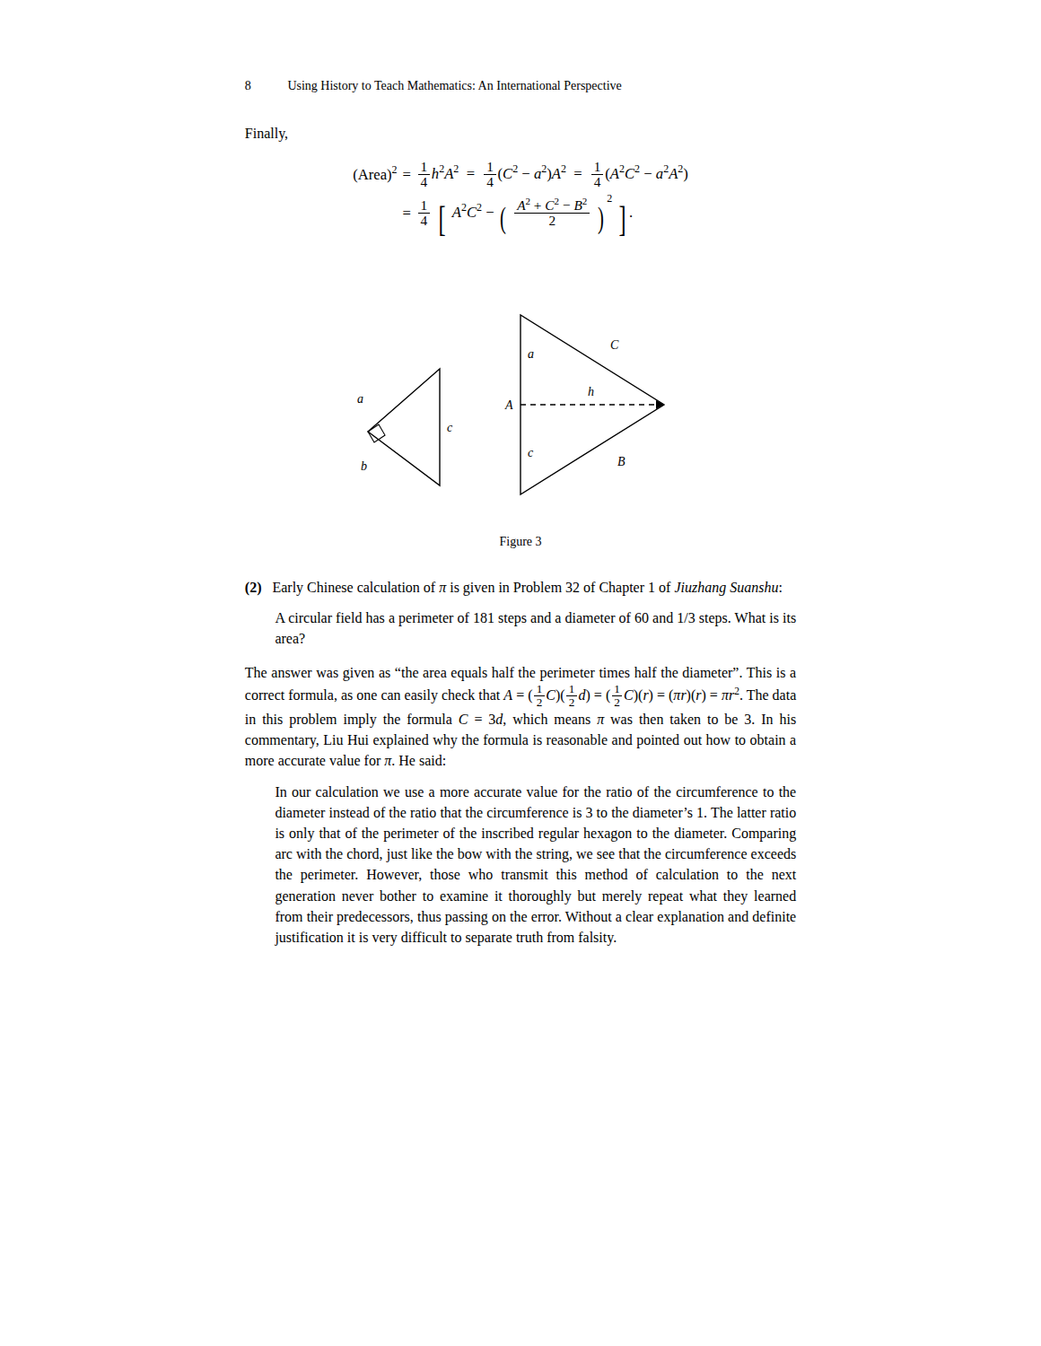8 Using History to Teach Mathematics: An International Perspective
Finally,
(Area)2
=
14 h2A2 = 14(C2 − a2)A2 = 14(A2C2 − a2A2)
=
14 [ A2C2 − ( A2 + C2 − B22 ) 2 ].
a b c a c A C B h
Figure 3
(2) Early Chinese calculation of π is given in Problem 32 of Chapter 1 of Jiuzhang Suanshu:
A circular field has a perimeter of 181 steps and a diameter of 60 and 1/3 steps. What is its area?
The answer was given as “the area equals half the perimeter times half the diameter”. This is a correct formula, as one can easily check that A = (12 C)(12 d) = (12 C)(r) = (πr)(r) = πr2. The data in this problem imply the formula C = 3d, which means π was then taken to be 3. In his commentary, Liu Hui explained why the formula is reasonable and pointed out how to obtain a more accurate value for π. He said:
In our calculation we use a more accurate value for the ratio of the circumference to the diameter instead of the ratio that the circumference is 3 to the diameter’s 1. The latter ratio is only that of the perimeter of the inscribed regular hexagon to the diameter. Comparing arc with the chord, just like the bow with the string, we see that the circumference exceeds the perimeter. However, those who transmit this method of calculation to the next generation never bother to examine it thoroughly but merely repeat what they learned from their predecessors, thus passing on the error. Without a clear explanation and definite justification it is very difficult to separate truth from falsity.